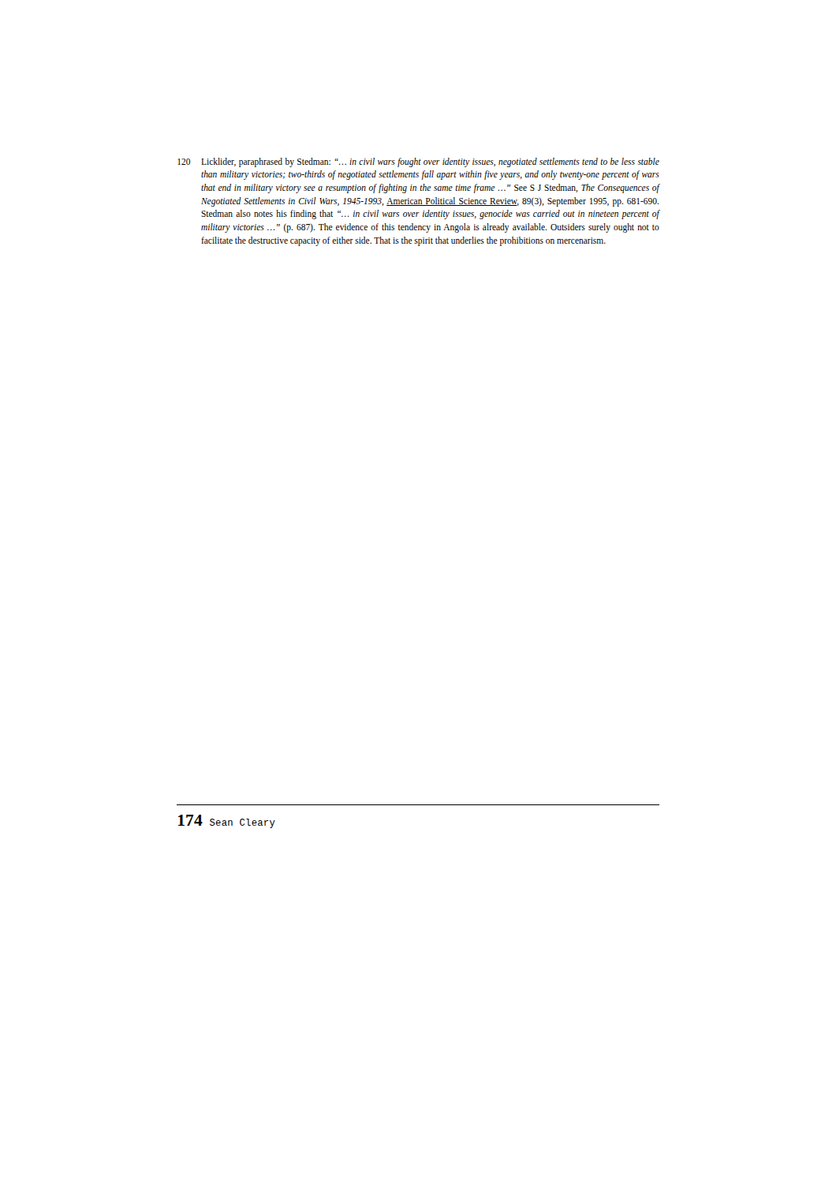120
Licklider, paraphrased by Stedman: “… in civil wars fought over identity issues, negotiated settlements tend to be less stable than military victories; two-thirds of negotiated settlements fall apart within five years, and only twenty-one percent of wars that end in military victory see a resumption of fighting in the same time frame …” See S J Stedman, The Consequences of Negotiated Settlements in Civil Wars, 1945-1993, American Political Science Review, 89(3), September 1995, pp. 681-690. Stedman also notes his finding that “… in civil wars over identity issues, genocide was carried out in nineteen percent of military victories …” (p. 687). The evidence of this tendency in Angola is already available. Outsiders surely ought not to facilitate the destructive capacity of either side. That is the spirit that underlies the prohibitions on mercenarism.
174 Sean Cleary